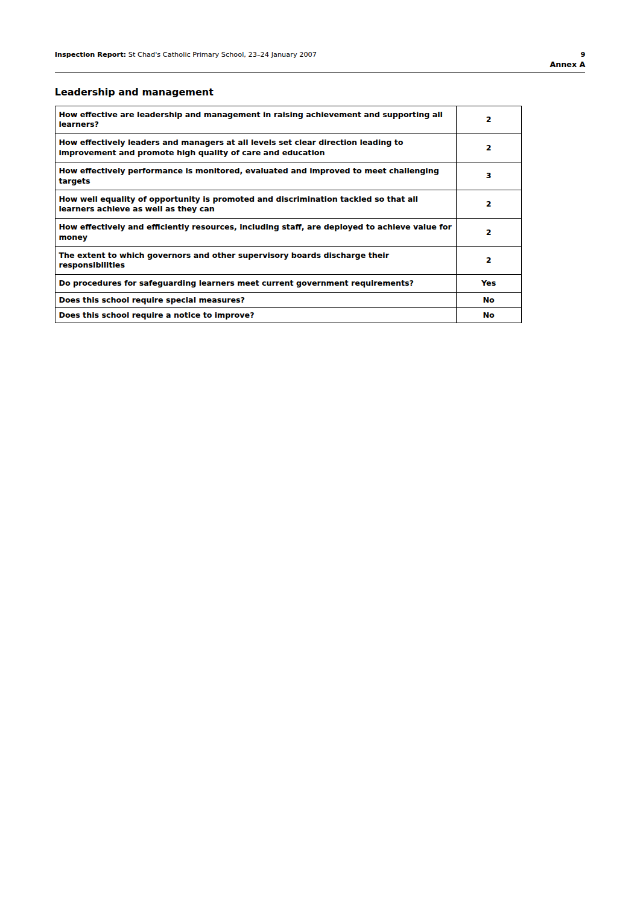Inspection Report: St Chad's Catholic Primary School, 23–24 January 2007
9
Annex A
Leadership and management
| How effective are leadership and management in raising achievement and supporting all learners? | 2 |
| How effectively leaders and managers at all levels set clear direction leading to improvement and promote high quality of care and education | 2 |
| How effectively performance is monitored, evaluated and improved to meet challenging targets | 3 |
| How well equality of opportunity is promoted and discrimination tackled so that all learners achieve as well as they can | 2 |
| How effectively and efficiently resources, including staff, are deployed to achieve value for money | 2 |
| The extent to which governors and other supervisory boards discharge their responsibilities | 2 |
| Do procedures for safeguarding learners meet current government requirements? | Yes |
| Does this school require special measures? | No |
| Does this school require a notice to improve? | No |